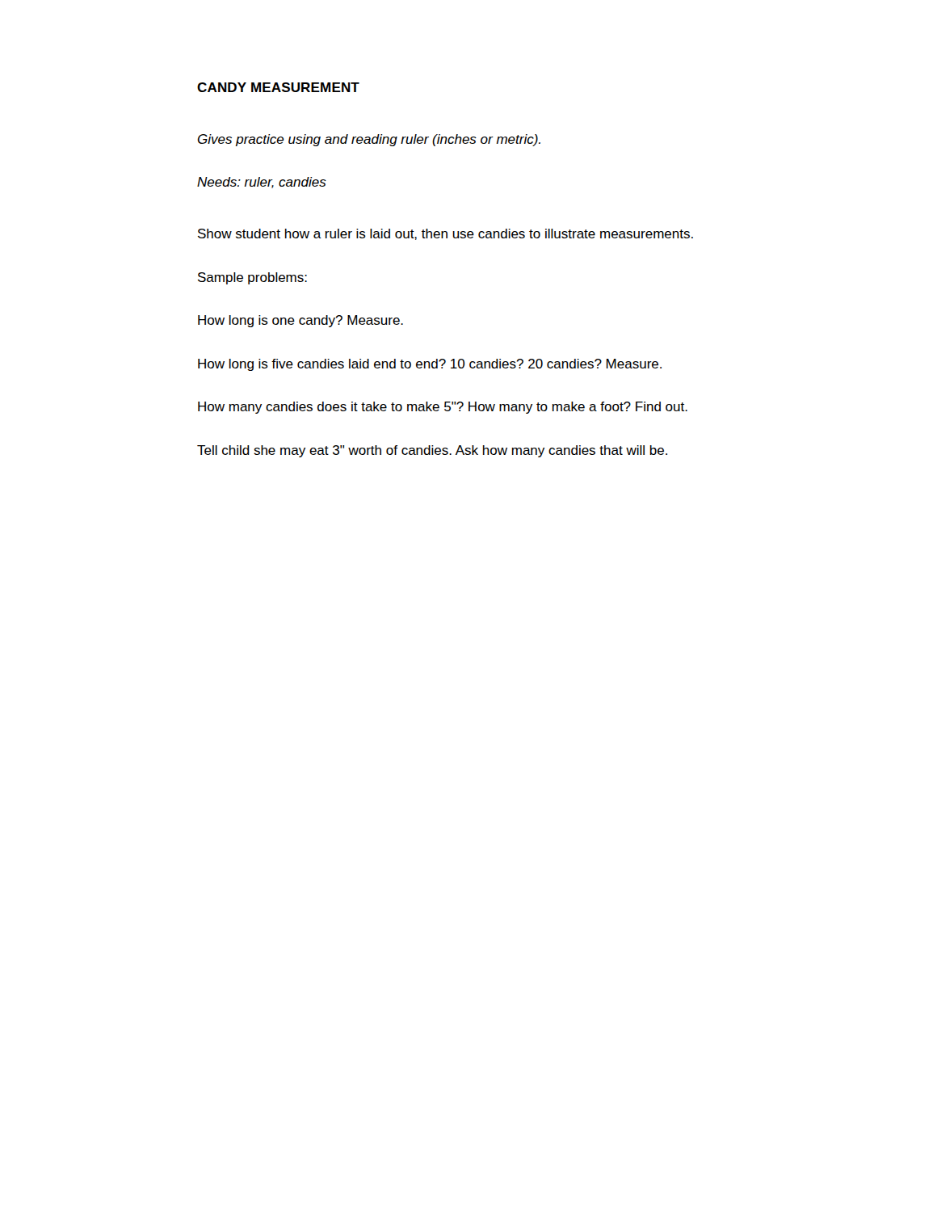CANDY MEASUREMENT
Gives practice using and reading ruler (inches or metric).
Needs: ruler, candies
Show student how a ruler is laid out, then use candies to illustrate measurements.
Sample problems:
How long is one candy? Measure.
How long is five candies laid end to end? 10 candies? 20 candies? Measure.
How many candies does it take to make 5"? How many to make a foot? Find out.
Tell child she may eat 3" worth of candies. Ask how many candies that will be.